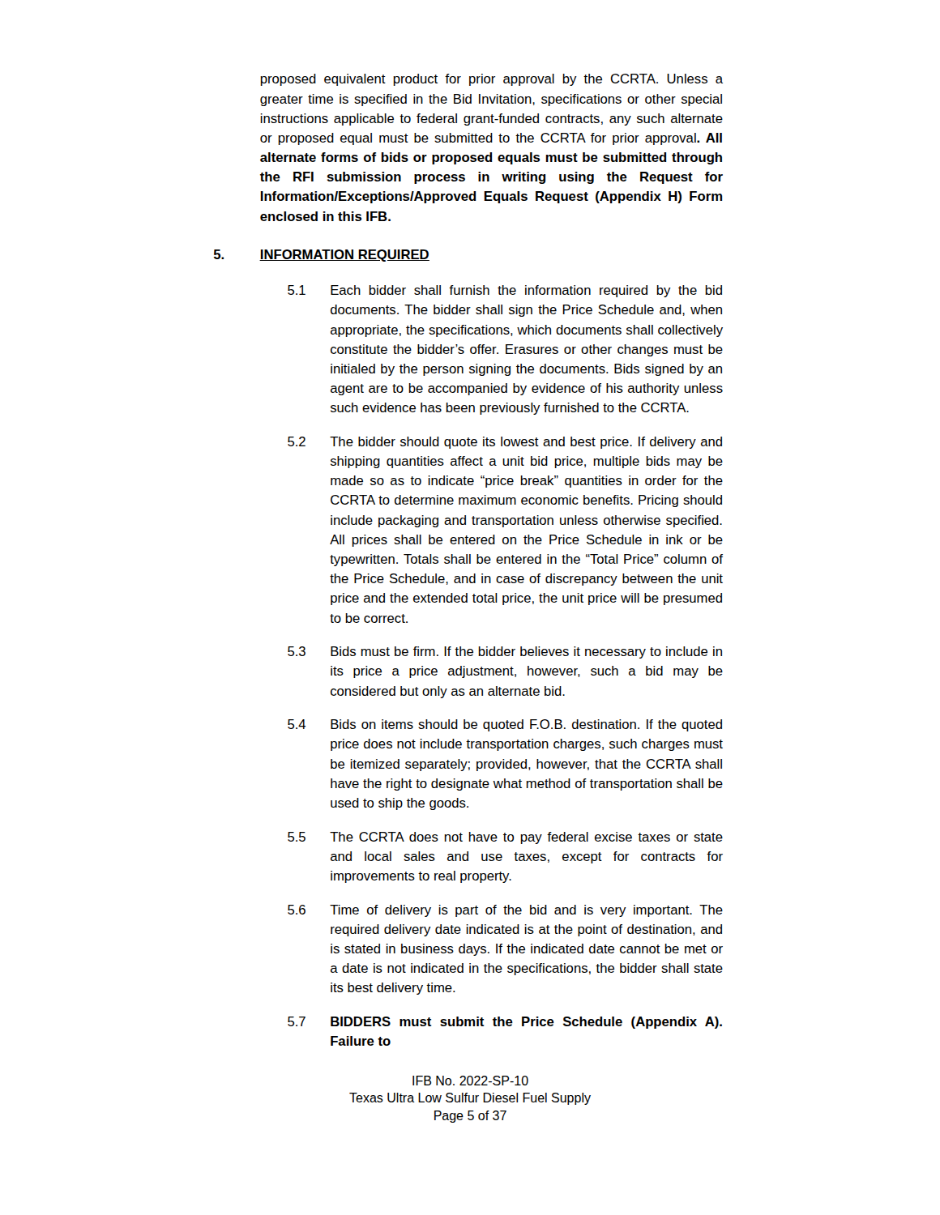proposed equivalent product for prior approval by the CCRTA. Unless a greater time is specified in the Bid Invitation, specifications or other special instructions applicable to federal grant-funded contracts, any such alternate or proposed equal must be submitted to the CCRTA for prior approval. All alternate forms of bids or proposed equals must be submitted through the RFI submission process in writing using the Request for Information/Exceptions/Approved Equals Request (Appendix H) Form enclosed in this IFB.
5. INFORMATION REQUIRED
5.1
Each bidder shall furnish the information required by the bid documents. The bidder shall sign the Price Schedule and, when appropriate, the specifications, which documents shall collectively constitute the bidder’s offer. Erasures or other changes must be initialed by the person signing the documents. Bids signed by an agent are to be accompanied by evidence of his authority unless such evidence has been previously furnished to the CCRTA.
5.2
The bidder should quote its lowest and best price. If delivery and shipping quantities affect a unit bid price, multiple bids may be made so as to indicate “price break” quantities in order for the CCRTA to determine maximum economic benefits. Pricing should include packaging and transportation unless otherwise specified. All prices shall be entered on the Price Schedule in ink or be typewritten. Totals shall be entered in the “Total Price” column of the Price Schedule, and in case of discrepancy between the unit price and the extended total price, the unit price will be presumed to be correct.
5.3
Bids must be firm. If the bidder believes it necessary to include in its price a price adjustment, however, such a bid may be considered but only as an alternate bid.
5.4
Bids on items should be quoted F.O.B. destination. If the quoted price does not include transportation charges, such charges must be itemized separately; provided, however, that the CCRTA shall have the right to designate what method of transportation shall be used to ship the goods.
5.5
The CCRTA does not have to pay federal excise taxes or state and local sales and use taxes, except for contracts for improvements to real property.
5.6
Time of delivery is part of the bid and is very important. The required delivery date indicated is at the point of destination, and is stated in business days. If the indicated date cannot be met or a date is not indicated in the specifications, the bidder shall state its best delivery time.
5.7
BIDDERS must submit the Price Schedule (Appendix A). Failure to
IFB No. 2022-SP-10
Texas Ultra Low Sulfur Diesel Fuel Supply
Page 5 of 37